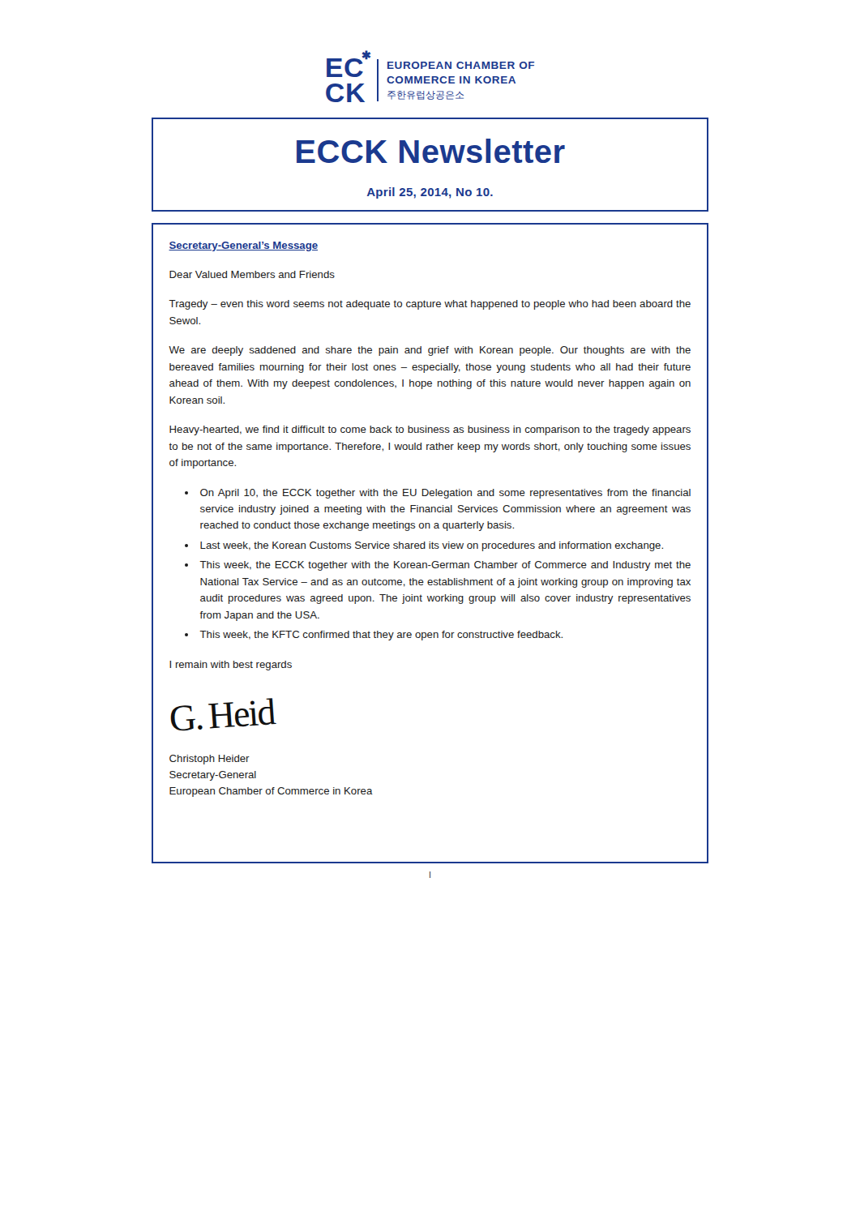EC✱
CK
European Chamber of
Commerce in Korea
주한유럽상공은소
ECCK Newsletter
April 25, 2014, No 10.
Secretary-General’s Message
Dear Valued Members and Friends
Tragedy – even this word seems not adequate to capture what happened to people who had been aboard the Sewol.
We are deeply saddened and share the pain and grief with Korean people. Our thoughts are with the bereaved families mourning for their lost ones – especially, those young students who all had their future ahead of them. With my deepest condolences, I hope nothing of this nature would never happen again on Korean soil.
Heavy-hearted, we find it difficult to come back to business as business in comparison to the tragedy appears to be not of the same importance. Therefore, I would rather keep my words short, only touching some issues of importance.
On April 10, the ECCK together with the EU Delegation and some representatives from the financial service industry joined a meeting with the Financial Services Commission where an agreement was reached to conduct those exchange meetings on a quarterly basis.
Last week, the Korean Customs Service shared its view on procedures and information exchange.
This week, the ECCK together with the Korean-German Chamber of Commerce and Industry met the National Tax Service – and as an outcome, the establishment of a joint working group on improving tax audit procedures was agreed upon. The joint working group will also cover industry representatives from Japan and the USA.
This week, the KFTC confirmed that they are open for constructive feedback.
I remain with best regards
G. Heid
Christoph Heider
Secretary-General
European Chamber of Commerce in Korea
l